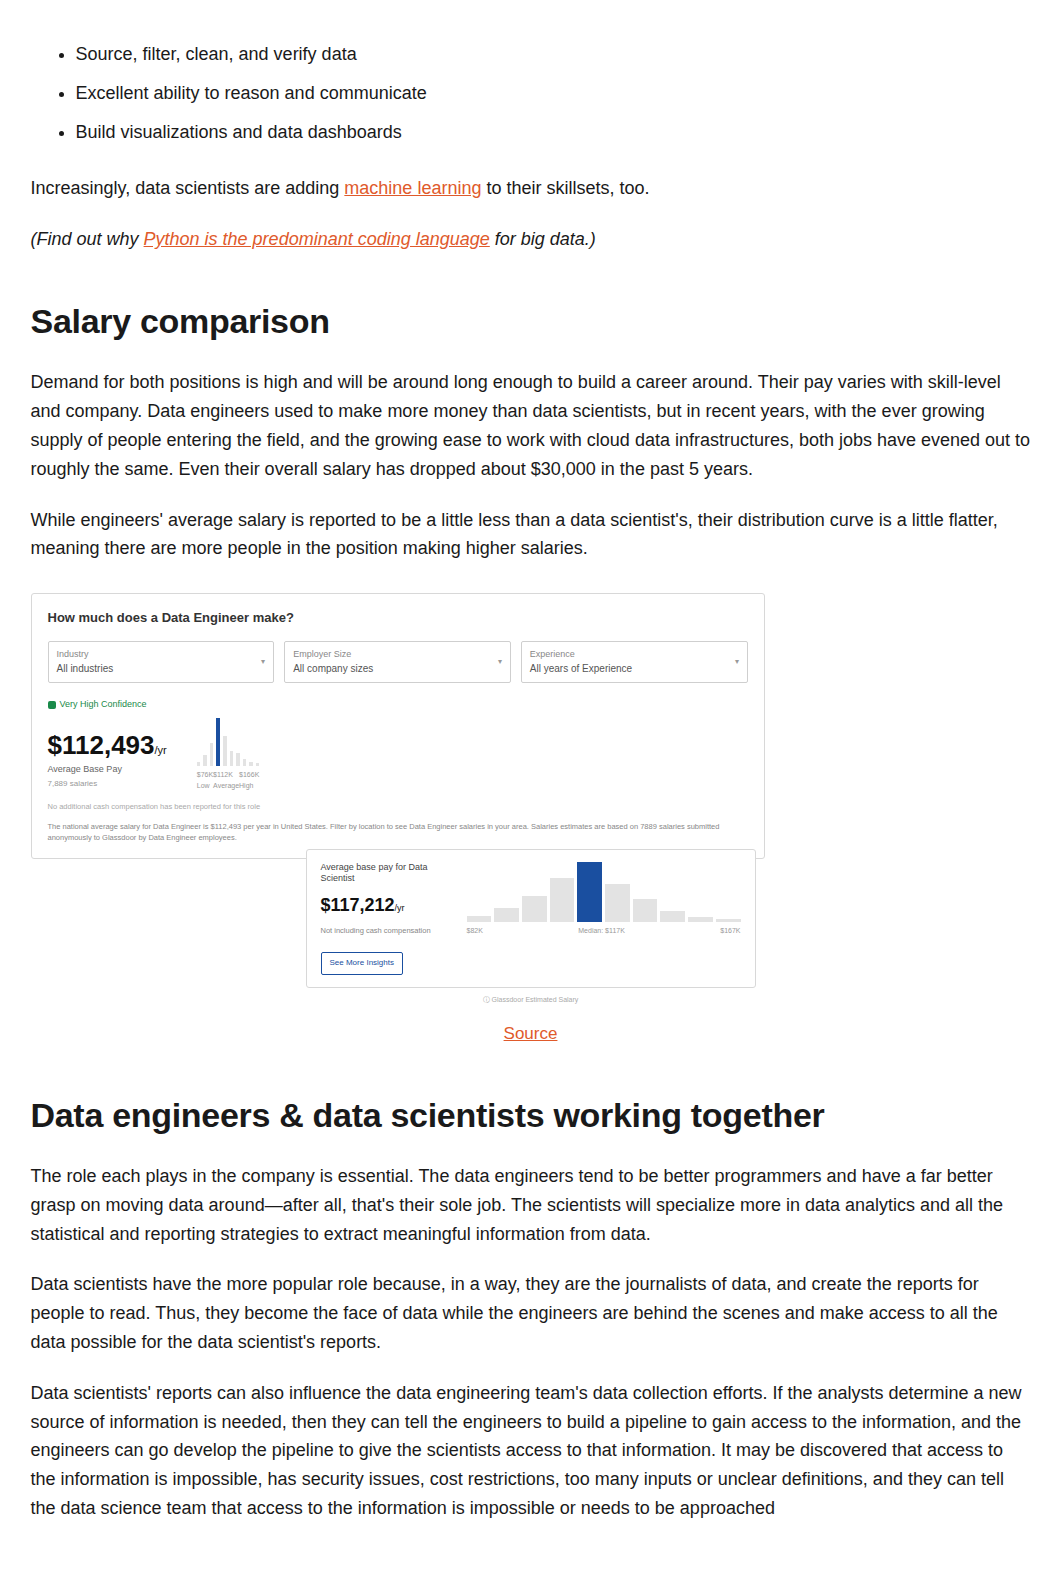Source, filter, clean, and verify data
Excellent ability to reason and communicate
Build visualizations and data dashboards
Increasingly, data scientists are adding machine learning to their skillsets, too.
(Find out why Python is the predominant coding language for big data.)
Salary comparison
Demand for both positions is high and will be around long enough to build a career around. Their pay varies with skill-level and company. Data engineers used to make more money than data scientists, but in recent years, with the ever growing supply of people entering the field, and the growing ease to work with cloud data infrastructures, both jobs have evened out to roughly the same. Even their overall salary has dropped about $30,000 in the past 5 years.
While engineers' average salary is reported to be a little less than a data scientist's, their distribution curve is a little flatter, meaning there are more people in the position making higher salaries.
How much does a Data Engineer make?
Industry All industries▾
Employer Size All company sizes▾
Experience All years of Experience▾
Very High Confidence
$112,493/yr
Average Base Pay
7,889 salaries
$76K
Low $112K
Average $166K
High
No additional cash compensation has been reported for this role
The national average salary for Data Engineer is $112,493 per year in United States. Filter by location to see Data Engineer salaries in your area. Salaries estimates are based on 7889 salaries submitted anonymously to Glassdoor by Data Engineer employees.
Average base pay for Data Scientist
$117,212/yr
Not including cash compensation
See More Insights
$82K Median: $117K $167K
ⓘ Glassdoor Estimated Salary
Source
Data engineers & data scientists working together
The role each plays in the company is essential. The data engineers tend to be better programmers and have a far better grasp on moving data around—after all, that's their sole job. The scientists will specialize more in data analytics and all the statistical and reporting strategies to extract meaningful information from data.
Data scientists have the more popular role because, in a way, they are the journalists of data, and create the reports for people to read. Thus, they become the face of data while the engineers are behind the scenes and make access to all the data possible for the data scientist's reports.
Data scientists' reports can also influence the data engineering team's data collection efforts. If the analysts determine a new source of information is needed, then they can tell the engineers to build a pipeline to gain access to the information, and the engineers can go develop the pipeline to give the scientists access to that information. It may be discovered that access to the information is impossible, has security issues, cost restrictions, too many inputs or unclear definitions, and they can tell the data science team that access to the information is impossible or needs to be approached